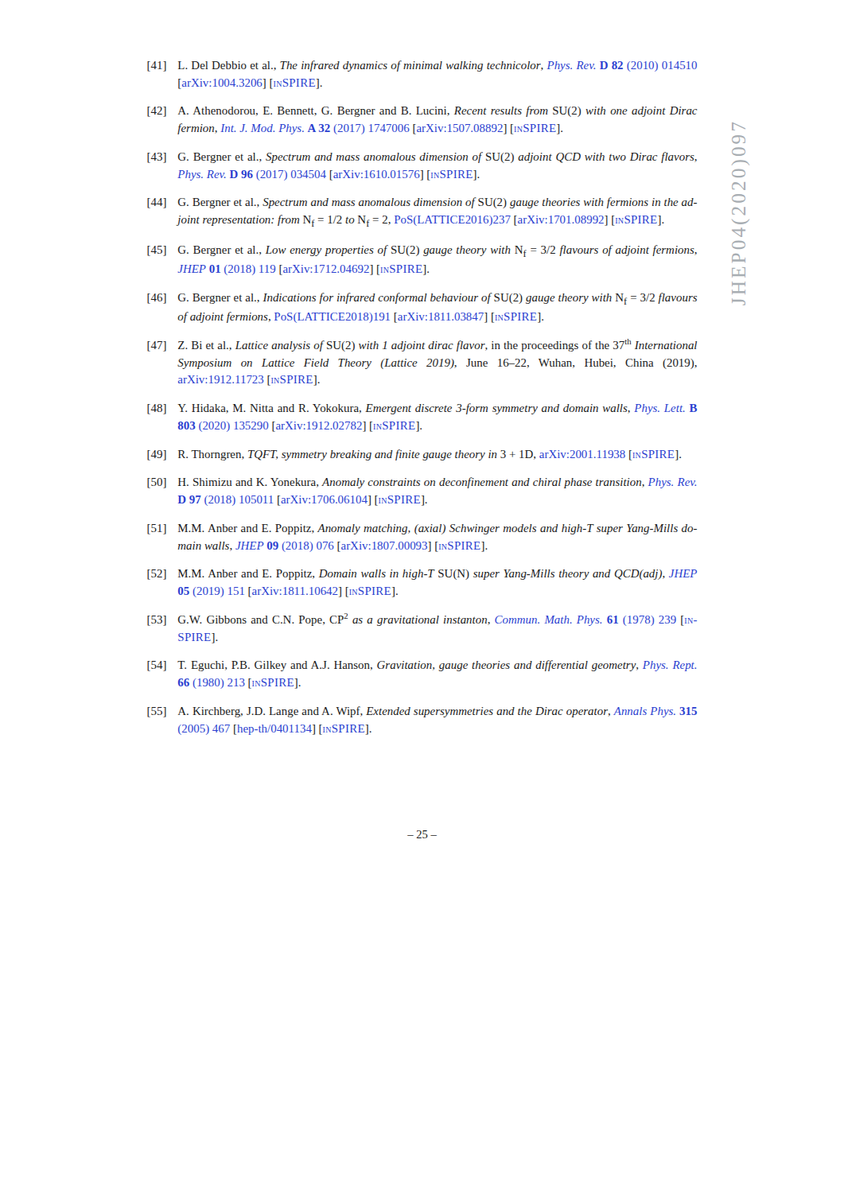JHEP04(2020)097
[41] L. Del Debbio et al., The infrared dynamics of minimal walking technicolor, Phys. Rev. D 82 (2010) 014510 [arXiv:1004.3206] [inSPIRE].
[42] A. Athenodorou, E. Bennett, G. Bergner and B. Lucini, Recent results from SU(2) with one adjoint Dirac fermion, Int. J. Mod. Phys. A 32 (2017) 1747006 [arXiv:1507.08892] [inSPIRE].
[43] G. Bergner et al., Spectrum and mass anomalous dimension of SU(2) adjoint QCD with two Dirac flavors, Phys. Rev. D 96 (2017) 034504 [arXiv:1610.01576] [inSPIRE].
[44] G. Bergner et al., Spectrum and mass anomalous dimension of SU(2) gauge theories with fermions in the adjoint representation: from Nf = 1/2 to Nf = 2, PoS(LATTICE2016)237 [arXiv:1701.08992] [inSPIRE].
[45] G. Bergner et al., Low energy properties of SU(2) gauge theory with Nf = 3/2 flavours of adjoint fermions, JHEP 01 (2018) 119 [arXiv:1712.04692] [inSPIRE].
[46] G. Bergner et al., Indications for infrared conformal behaviour of SU(2) gauge theory with Nf = 3/2 flavours of adjoint fermions, PoS(LATTICE2018)191 [arXiv:1811.03847] [inSPIRE].
[47] Z. Bi et al., Lattice analysis of SU(2) with 1 adjoint dirac flavor, in the proceedings of the 37th International Symposium on Lattice Field Theory (Lattice 2019), June 16–22, Wuhan, Hubei, China (2019), arXiv:1912.11723 [inSPIRE].
[48] Y. Hidaka, M. Nitta and R. Yokokura, Emergent discrete 3-form symmetry and domain walls, Phys. Lett. B 803 (2020) 135290 [arXiv:1912.02782] [inSPIRE].
[49] R. Thorngren, TQFT, symmetry breaking and finite gauge theory in 3 + 1D, arXiv:2001.11938 [inSPIRE].
[50] H. Shimizu and K. Yonekura, Anomaly constraints on deconfinement and chiral phase transition, Phys. Rev. D 97 (2018) 105011 [arXiv:1706.06104] [inSPIRE].
[51] M.M. Anber and E. Poppitz, Anomaly matching, (axial) Schwinger models and high-T super Yang-Mills domain walls, JHEP 09 (2018) 076 [arXiv:1807.00093] [inSPIRE].
[52] M.M. Anber and E. Poppitz, Domain walls in high-T SU(N) super Yang-Mills theory and QCD(adj), JHEP 05 (2019) 151 [arXiv:1811.10642] [inSPIRE].
[53] G.W. Gibbons and C.N. Pope, CP2 as a gravitational instanton, Commun. Math. Phys. 61 (1978) 239 [inSPIRE].
[54] T. Eguchi, P.B. Gilkey and A.J. Hanson, Gravitation, gauge theories and differential geometry, Phys. Rept. 66 (1980) 213 [inSPIRE].
[55] A. Kirchberg, J.D. Lange and A. Wipf, Extended supersymmetries and the Dirac operator, Annals Phys. 315 (2005) 467 [hep-th/0401134] [inSPIRE].
– 25 –